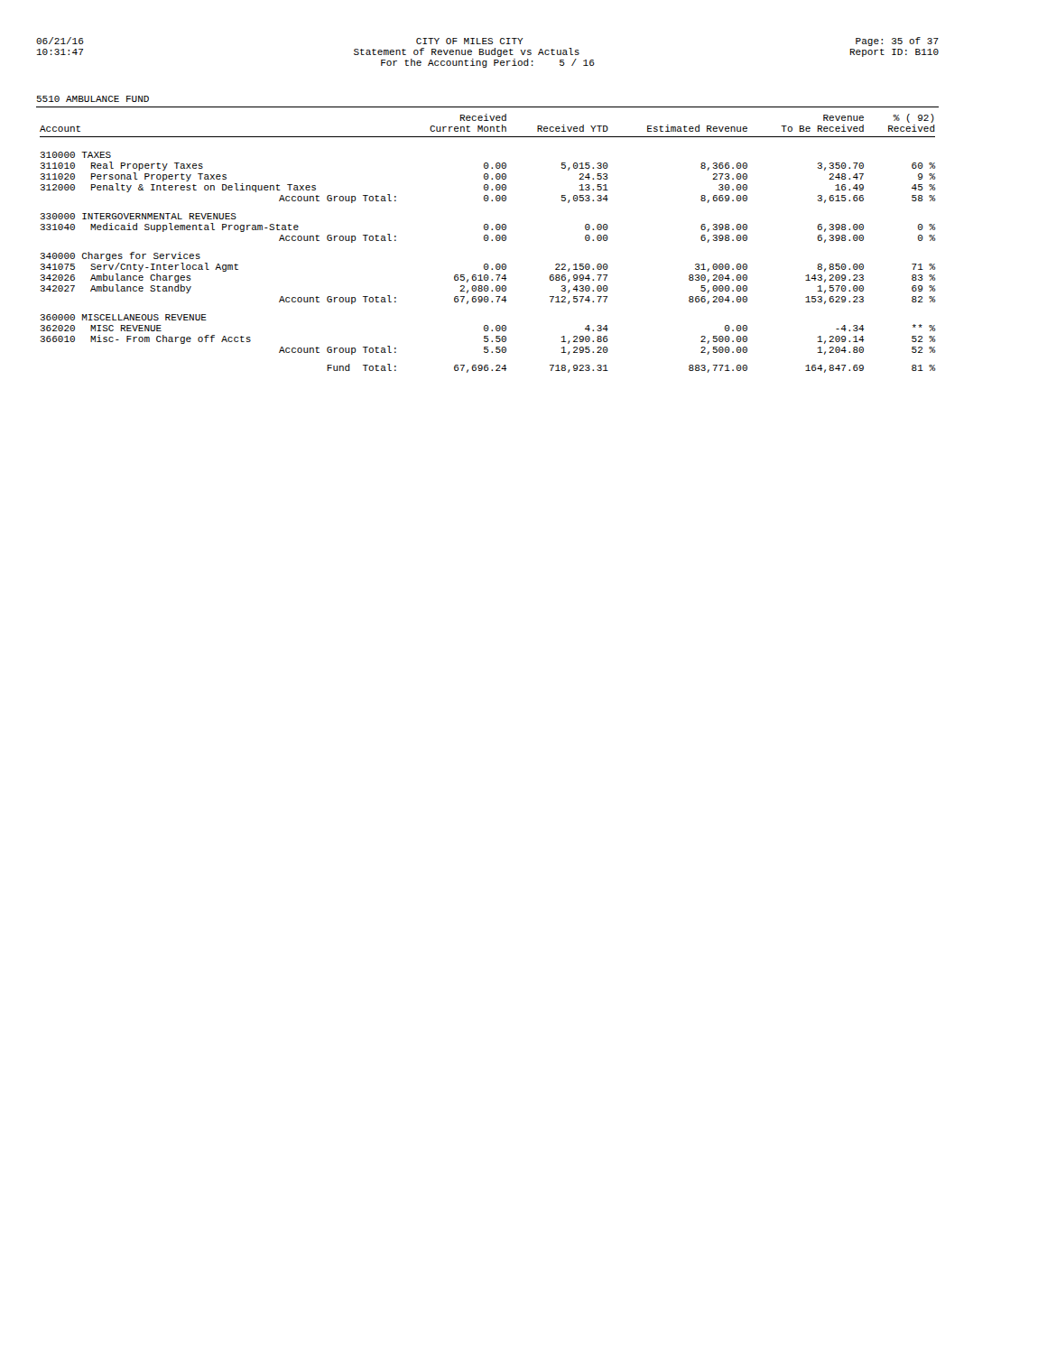06/21/16
CITY OF MILES CITY
Page: 35 of 37
10:31:47
Statement of Revenue Budget vs Actuals
Report ID: B110
For the Accounting Period: 5 / 16
5510 AMBULANCE FUND
| | Received | | | Revenue | % ( 92) |
| --- | --- | --- | --- | --- | --- |
| Account | Current Month | Received YTD | Estimated Revenue | To Be Received | Received |
| 310000 TAXES |
| 311010 Real Property Taxes | 0.00 | 5,015.30 | 8,366.00 | 3,350.70 | 60 % |
| 311020 Personal Property Taxes | 0.00 | 24.53 | 273.00 | 248.47 | 9 % |
| 312000 Penalty & Interest on Delinquent Taxes | 0.00 | 13.51 | 30.00 | 16.49 | 45 % |
| Account Group Total: | 0.00 | 5,053.34 | 8,669.00 | 3,615.66 | 58 % |
| 330000 INTERGOVERNMENTAL REVENUES |
| 331040 Medicaid Supplemental Program-State | 0.00 | 0.00 | 6,398.00 | 6,398.00 | 0 % |
| Account Group Total: | 0.00 | 0.00 | 6,398.00 | 6,398.00 | 0 % |
| 340000 Charges for Services |
| 341075 Serv/Cnty-Interlocal Agmt | 0.00 | 22,150.00 | 31,000.00 | 8,850.00 | 71 % |
| 342026 Ambulance Charges | 65,610.74 | 686,994.77 | 830,204.00 | 143,209.23 | 83 % |
| 342027 Ambulance Standby | 2,080.00 | 3,430.00 | 5,000.00 | 1,570.00 | 69 % |
| Account Group Total: | 67,690.74 | 712,574.77 | 866,204.00 | 153,629.23 | 82 % |
| 360000 MISCELLANEOUS REVENUE |
| 362020 MISC REVENUE | 0.00 | 4.34 | 0.00 | -4.34 | ** % |
| 366010 Misc- From Charge off Accts | 5.50 | 1,290.86 | 2,500.00 | 1,209.14 | 52 % |
| Account Group Total: | 5.50 | 1,295.20 | 2,500.00 | 1,204.80 | 52 % |
| Fund Total: | 67,696.24 | 718,923.31 | 883,771.00 | 164,847.69 | 81 % |